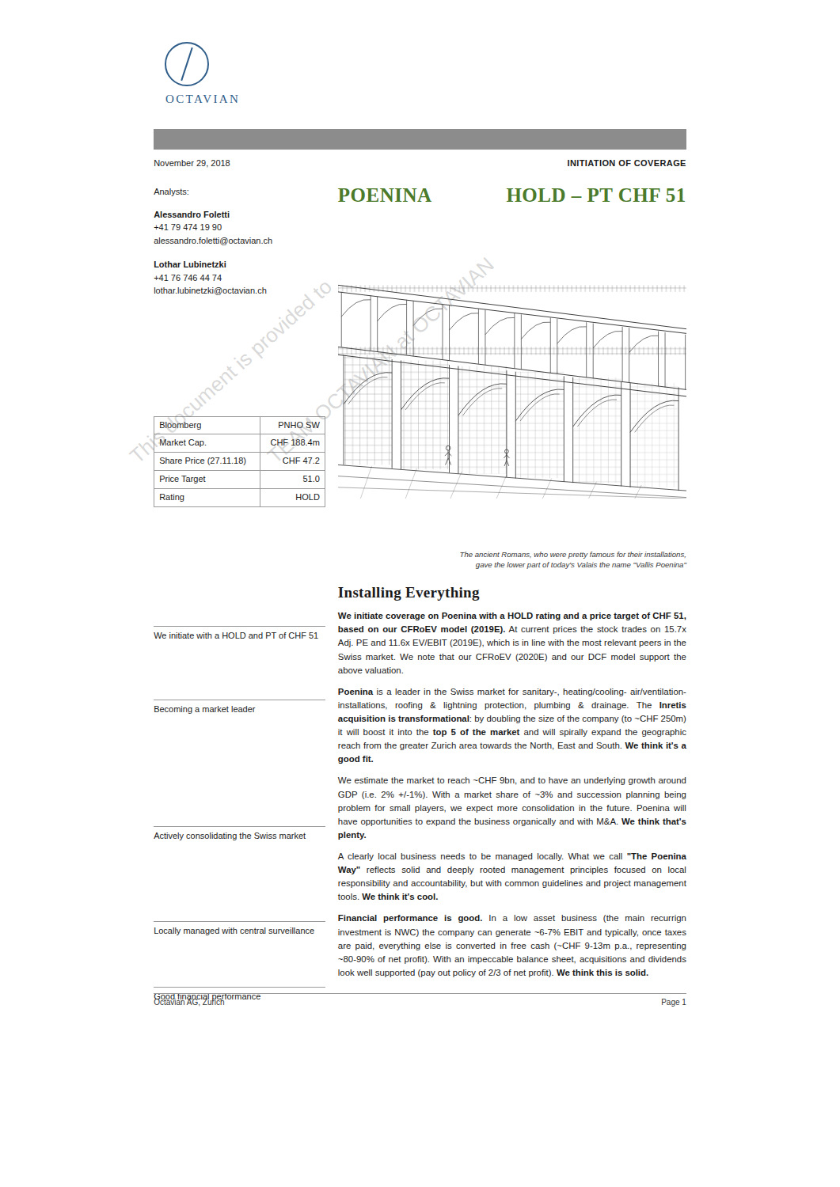OCTAVIAN
November 29, 2018
INITIATION OF COVERAGE
Analysts:
Alessandro Foletti
+41 79 474 19 90
alessandro.foletti@octavian.ch
Lothar Lubinetzki
+41 76 746 44 74
lothar.lubinetzki@octavian.ch
| Bloomberg | PNHO SW |
| Market Cap. | CHF 188.4m |
| Share Price (27.11.18) | CHF 47.2 |
| Price Target | 51.0 |
| Rating | HOLD |
We initiate with a HOLD and PT of CHF 51
Becoming a market leader
Actively consolidating the Swiss market
Locally managed with central surveillance
Good financial performance
POENINA HOLD – PT CHF 51
The ancient Romans, who were pretty famous for their installations,
gave the lower part of today's Valais the name "Vallis Poenina"
Installing Everything
We initiate coverage on Poenina with a HOLD rating and a price target of CHF 51, based on our CFRoEV model (2019E). At current prices the stock trades on 15.7x Adj. PE and 11.6x EV/EBIT (2019E), which is in line with the most relevant peers in the Swiss market. We note that our CFRoEV (2020E) and our DCF model support the above valuation.
Poenina is a leader in the Swiss market for sanitary-, heating/cooling- air/ventilation- installations, roofing & lightning protection, plumbing & drainage. The Inretis acquisition is transformational: by doubling the size of the company (to ~CHF 250m) it will boost it into the top 5 of the market and will spirally expand the geographic reach from the greater Zurich area towards the North, East and South. We think it's a good fit.
We estimate the market to reach ~CHF 9bn, and to have an underlying growth around GDP (i.e. 2% +/-1%). With a market share of ~3% and succession planning being problem for small players, we expect more consolidation in the future. Poenina will have opportunities to expand the business organically and with M&A. We think that's plenty.
A clearly local business needs to be managed locally. What we call "The Poenina Way" reflects solid and deeply rooted management principles focused on local responsibility and accountability, but with common guidelines and project management tools. We think it's cool.
Financial performance is good. In a low asset business (the main recurrign investment is NWC) the company can generate ~6-7% EBIT and typically, once taxes are paid, everything else is converted in free cash (~CHF 9-13m p.a., representing ~80-90% of net profit). With an impeccable balance sheet, acquisitions and dividends look well supported (pay out policy of 2/3 of net profit). We think this is solid.
This document is provided to
TEAM OCTAVIAN at OCTAVIAN
Octavian AG, Zurich
Page 1